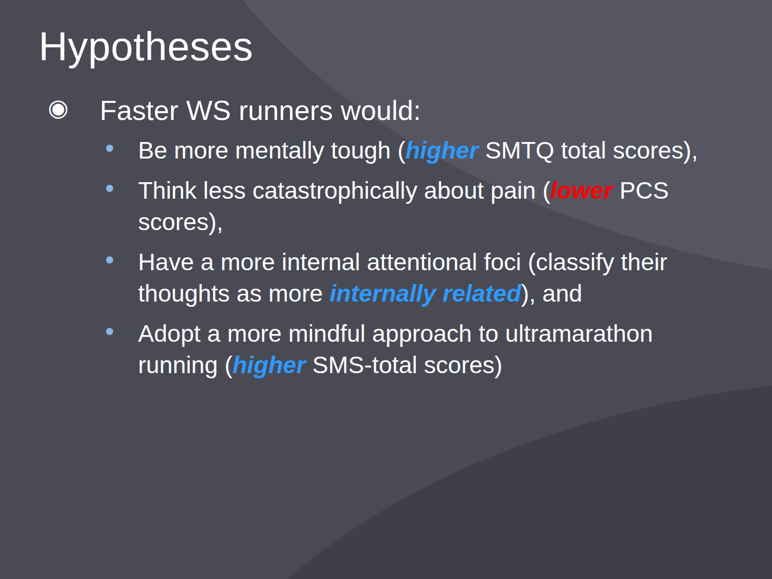Hypotheses
Faster WS runners would:
Be more mentally tough (higher SMTQ total scores),
Think less catastrophically about pain (lower PCS scores),
Have a more internal attentional foci (classify their thoughts as more internally related), and
Adopt a more mindful approach to ultramarathon running (higher SMS-total scores)